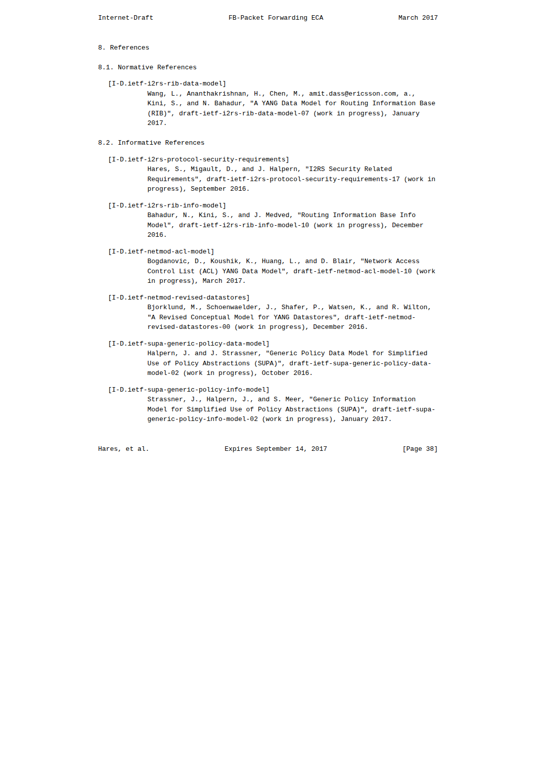Internet-Draft FB-Packet Forwarding ECA March 2017
8. References
8.1. Normative References
[I-D.ietf-i2rs-rib-data-model]
Wang, L., Ananthakrishnan, H., Chen, M., amit.dass@ericsson.com, a., Kini, S., and N. Bahadur, "A YANG Data Model for Routing Information Base (RIB)", draft-ietf-i2rs-rib-data-model-07 (work in progress), January 2017.
8.2. Informative References
[I-D.ietf-i2rs-protocol-security-requirements]
Hares, S., Migault, D., and J. Halpern, "I2RS Security Related Requirements", draft-ietf-i2rs-protocol-security-requirements-17 (work in progress), September 2016.
[I-D.ietf-i2rs-rib-info-model]
Bahadur, N., Kini, S., and J. Medved, "Routing Information Base Info Model", draft-ietf-i2rs-rib-info-model-10 (work in progress), December 2016.
[I-D.ietf-netmod-acl-model]
Bogdanovic, D., Koushik, K., Huang, L., and D. Blair, "Network Access Control List (ACL) YANG Data Model", draft-ietf-netmod-acl-model-10 (work in progress), March 2017.
[I-D.ietf-netmod-revised-datastores]
Bjorklund, M., Schoenwaelder, J., Shafer, P., Watsen, K., and R. Wilton, "A Revised Conceptual Model for YANG Datastores", draft-ietf-netmod-revised-datastores-00 (work in progress), December 2016.
[I-D.ietf-supa-generic-policy-data-model]
Halpern, J. and J. Strassner, "Generic Policy Data Model for Simplified Use of Policy Abstractions (SUPA)", draft-ietf-supa-generic-policy-data-model-02 (work in progress), October 2016.
[I-D.ietf-supa-generic-policy-info-model]
Strassner, J., Halpern, J., and S. Meer, "Generic Policy Information Model for Simplified Use of Policy Abstractions (SUPA)", draft-ietf-supa-generic-policy-info-model-02 (work in progress), January 2017.
Hares, et al. Expires September 14, 2017 [Page 38]